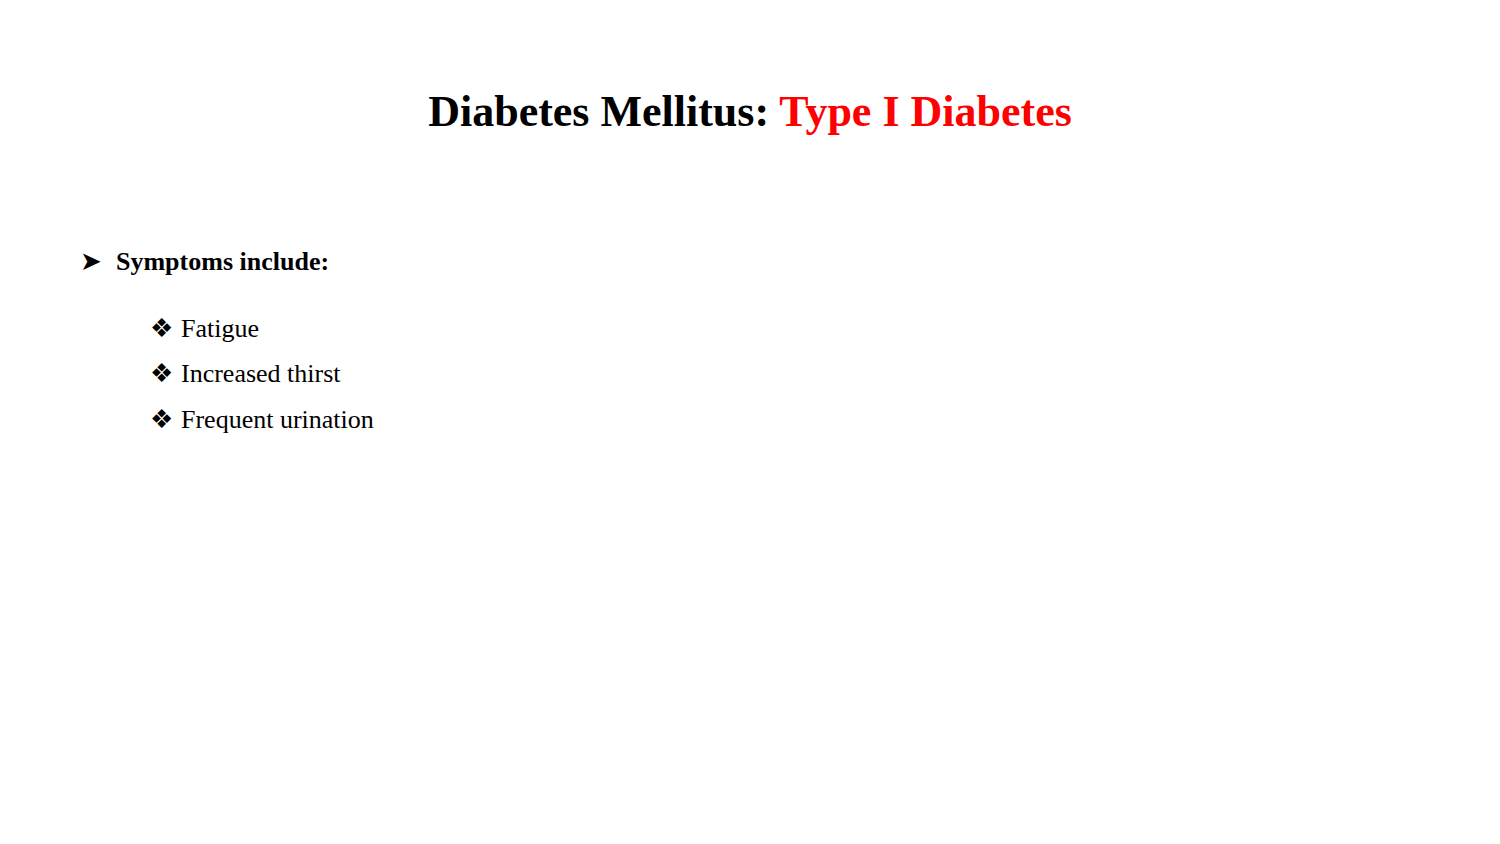Diabetes Mellitus: Type I Diabetes
➤Symptoms include:
❖Fatigue
❖Increased thirst
❖Frequent urination